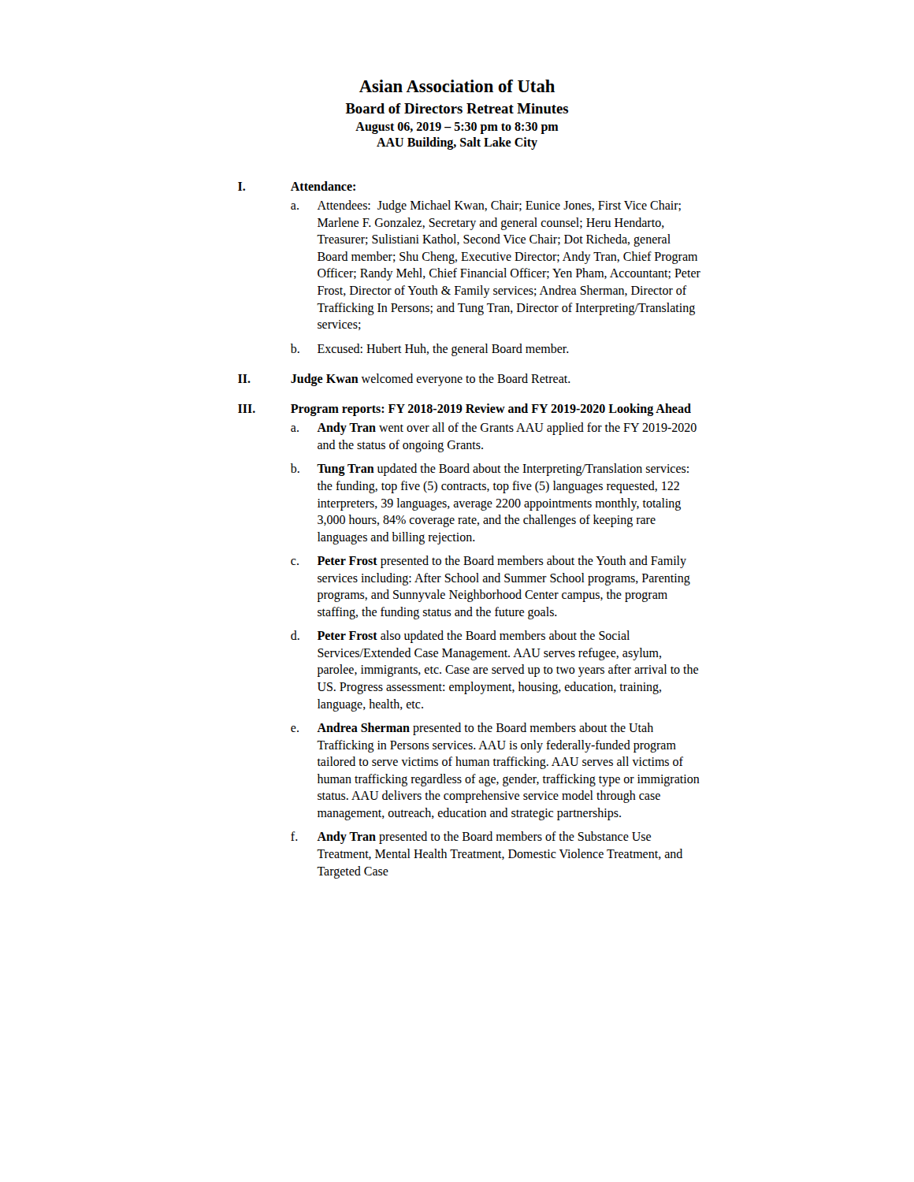Asian Association of Utah
Board of Directors Retreat Minutes
August 06, 2019 – 5:30 pm to 8:30 pm
AAU Building, Salt Lake City
I. Attendance:
a.
Attendees: Judge Michael Kwan, Chair; Eunice Jones, First Vice Chair; Marlene F. Gonzalez, Secretary and general counsel; Heru Hendarto, Treasurer; Sulistiani Kathol, Second Vice Chair; Dot Richeda, general Board member; Shu Cheng, Executive Director; Andy Tran, Chief Program Officer; Randy Mehl, Chief Financial Officer; Yen Pham, Accountant; Peter Frost, Director of Youth & Family services; Andrea Sherman, Director of Trafficking In Persons; and Tung Tran, Director of Interpreting/Translating services;
b.
Excused: Hubert Huh, the general Board member.
II.
Judge Kwan welcomed everyone to the Board Retreat.
III. Program reports: FY 2018-2019 Review and FY 2019-2020 Looking Ahead
a.
Andy Tran went over all of the Grants AAU applied for the FY 2019-2020 and the status of ongoing Grants.
b.
Tung Tran updated the Board about the Interpreting/Translation services: the funding, top five (5) contracts, top five (5) languages requested, 122 interpreters, 39 languages, average 2200 appointments monthly, totaling 3,000 hours, 84% coverage rate, and the challenges of keeping rare languages and billing rejection.
c.
Peter Frost presented to the Board members about the Youth and Family services including: After School and Summer School programs, Parenting programs, and Sunnyvale Neighborhood Center campus, the program staffing, the funding status and the future goals.
d.
Peter Frost also updated the Board members about the Social Services/Extended Case Management. AAU serves refugee, asylum, parolee, immigrants, etc. Case are served up to two years after arrival to the US. Progress assessment: employment, housing, education, training, language, health, etc.
e.
Andrea Sherman presented to the Board members about the Utah Trafficking in Persons services. AAU is only federally-funded program tailored to serve victims of human trafficking. AAU serves all victims of human trafficking regardless of age, gender, trafficking type or immigration status. AAU delivers the comprehensive service model through case management, outreach, education and strategic partnerships.
f.
Andy Tran presented to the Board members of the Substance Use Treatment, Mental Health Treatment, Domestic Violence Treatment, and Targeted Case